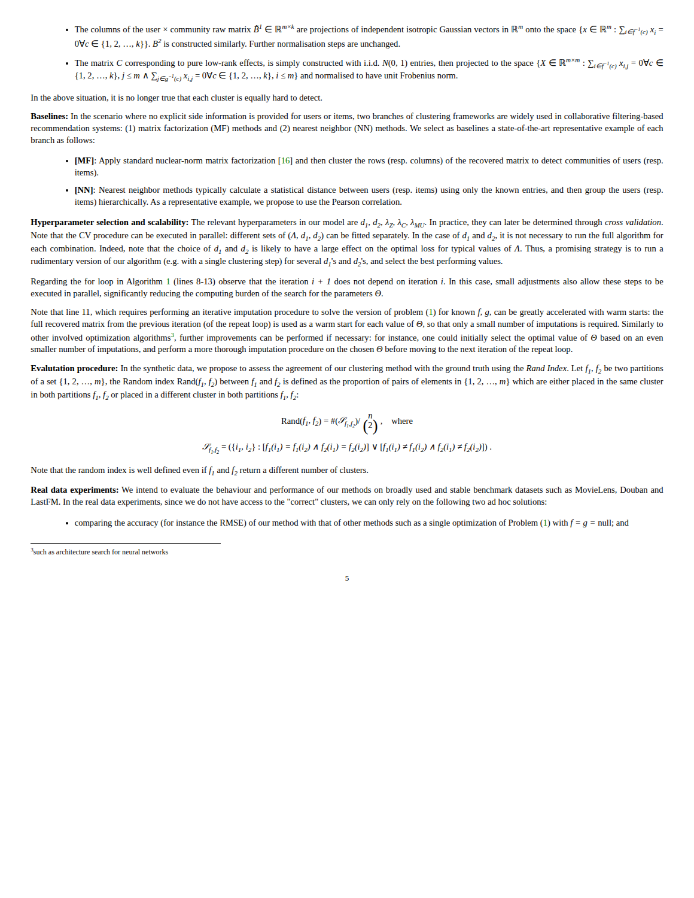The columns of the user × community raw matrix B̃1 ∈ ℝm×k are projections of independent isotropic Gaussian vectors in ℝm onto the space {x ∈ ℝm : ∑i∈f−1(c) xi = 0∀c ∈ {1, 2, …, k}}. B2 is constructed similarly. Further normalisation steps are unchanged.
The matrix C corresponding to pure low-rank effects, is simply constructed with i.i.d. N(0, 1) entries, then projected to the space {X ∈ ℝm×m : ∑i∈f−1(c) xi,j = 0∀c ∈ {1, 2, …, k}, j ≤ m ∧ ∑j∈g−1(c) xi,j = 0∀c ∈ {1, 2, …, k}, i ≤ m} and normalised to have unit Frobenius norm.
In the above situation, it is no longer true that each cluster is equally hard to detect.
Baselines: In the scenario where no explicit side information is provided for users or items, two branches of clustering frameworks are widely used in collaborative filtering-based recommendation systems: (1) matrix factorization (MF) methods and (2) nearest neighbor (NN) methods. We select as baselines a state-of-the-art representative example of each branch as follows:
[MF]: Apply standard nuclear-norm matrix factorization [16] and then cluster the rows (resp. columns) of the recovered matrix to detect communities of users (resp. items).
[NN]: Nearest neighbor methods typically calculate a statistical distance between users (resp. items) using only the known entries, and then group the users (resp. items) hierarchically. As a representative example, we propose to use the Pearson correlation.
Hyperparameter selection and scalability: The relevant hyperparameters in our model are d1, d2, λZ, λC, λMU. In practice, they can later be determined through cross validation. Note that the CV procedure can be executed in parallel: different sets of (Λ, d1, d2) can be fitted separately. In the case of d1 and d2, it is not necessary to run the full algorithm for each combination. Indeed, note that the choice of d1 and d2 is likely to have a large effect on the optimal loss for typical values of Λ. Thus, a promising strategy is to run a rudimentary version of our algorithm (e.g. with a single clustering step) for several d1's and d2's, and select the best performing values.
Regarding the for loop in Algorithm 1 (lines 8-13) observe that the iteration i + 1 does not depend on iteration i. In this case, small adjustments also allow these steps to be executed in parallel, significantly reducing the computing burden of the search for the parameters Θ.
Note that line 11, which requires performing an iterative imputation procedure to solve the version of problem (1) for known f, g, can be greatly accelerated with warm starts: the full recovered matrix from the previous iteration (of the repeat loop) is used as a warm start for each value of Θ, so that only a small number of imputations is required. Similarly to other involved optimization algorithms3, further improvements can be performed if necessary: for instance, one could initially select the optimal value of Θ based on an even smaller number of imputations, and perform a more thorough imputation procedure on the chosen Θ before moving to the next iteration of the repeat loop.
Evalutation procedure: In the synthetic data, we propose to assess the agreement of our clustering method with the ground truth using the Rand Index. Let f1, f2 be two partitions of a set {1, 2, …, m}, the Random index Rand(f1, f2) between f1 and f2 is defined as the proportion of pairs of elements in {1, 2, …, m} which are either placed in the same cluster in both partitions f1, f2 or placed in a different cluster in both partitions f1, f2:
Rand(f1, f2) = #(𝒮f1,f2)/(n
2), where
𝒮f1,f2 = ({i1, i2} : [f1(i1) = f1(i2) ∧ f2(i1) = f2(i2)] ∨ [f1(i1) ≠ f1(i2) ∧ f2(i1) ≠ f2(i2)]) .
Note that the random index is well defined even if f1 and f2 return a different number of clusters.
Real data experiments: We intend to evaluate the behaviour and performance of our methods on broadly used and stable benchmark datasets such as MovieLens, Douban and LastFM. In the real data experiments, since we do not have access to the "correct" clusters, we can only rely on the following two ad hoc solutions:
comparing the accuracy (for instance the RMSE) of our method with that of other methods such as a single optimization of Problem (1) with f = g = null; and
3such as architecture search for neural networks
5